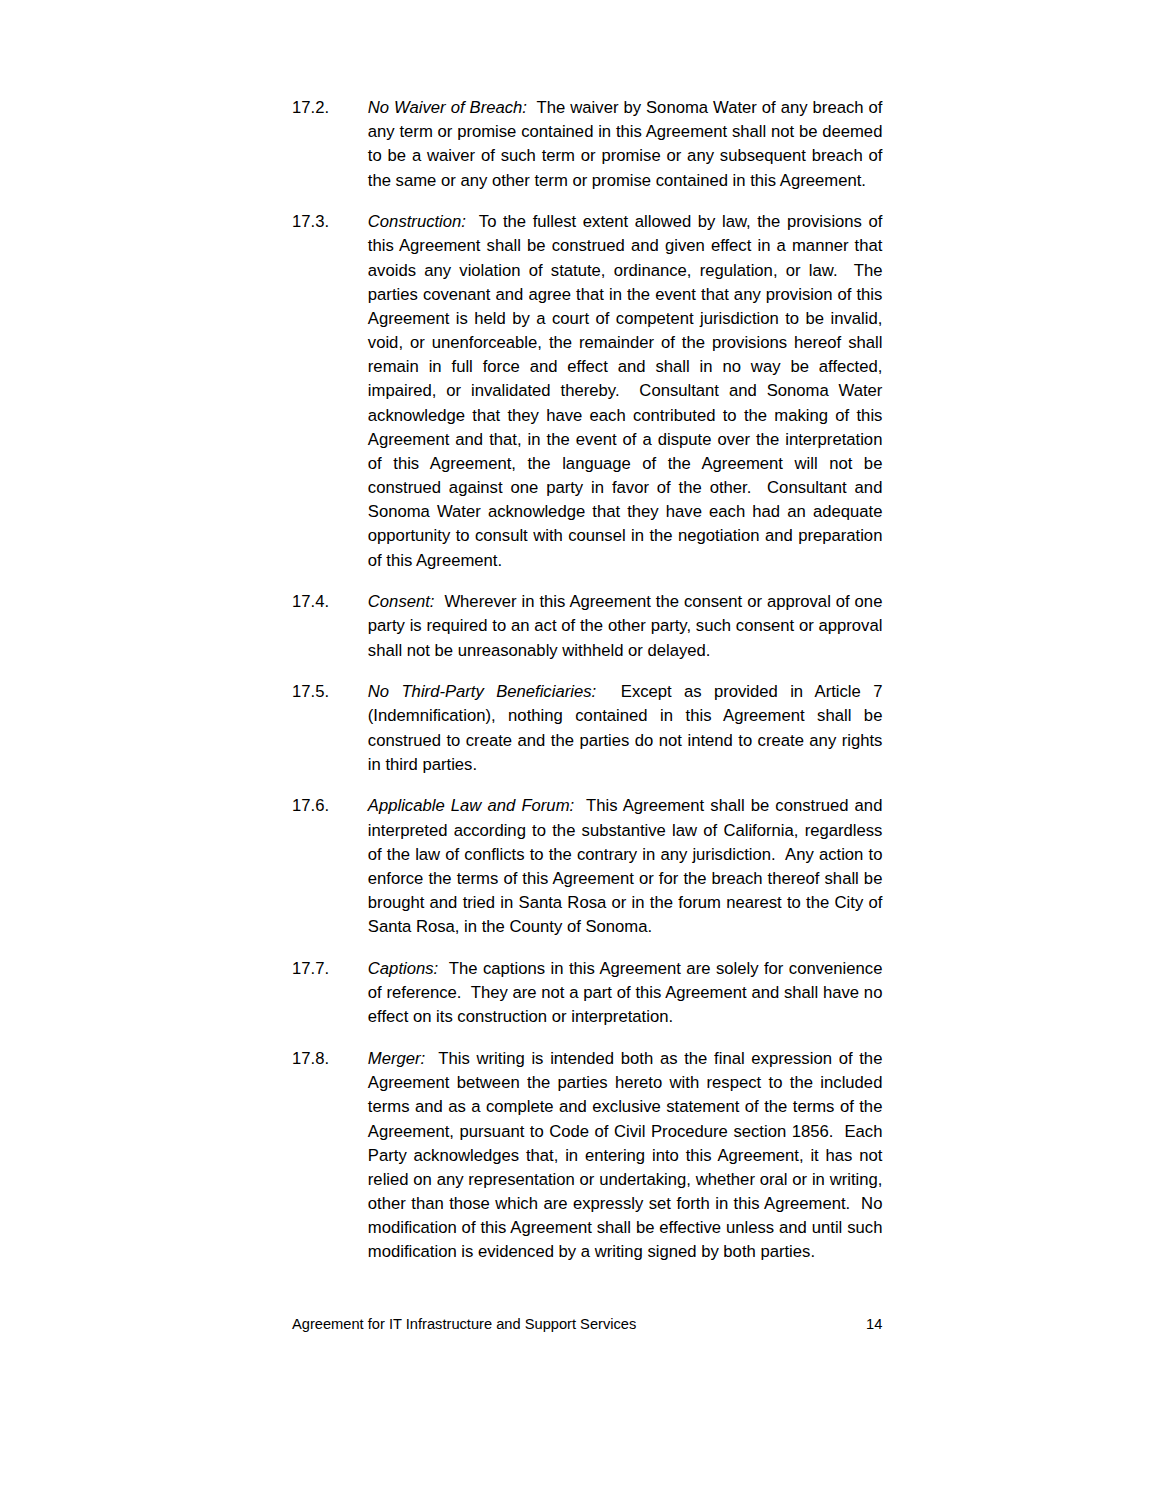17.2. No Waiver of Breach: The waiver by Sonoma Water of any breach of any term or promise contained in this Agreement shall not be deemed to be a waiver of such term or promise or any subsequent breach of the same or any other term or promise contained in this Agreement.
17.3. Construction: To the fullest extent allowed by law, the provisions of this Agreement shall be construed and given effect in a manner that avoids any violation of statute, ordinance, regulation, or law. The parties covenant and agree that in the event that any provision of this Agreement is held by a court of competent jurisdiction to be invalid, void, or unenforceable, the remainder of the provisions hereof shall remain in full force and effect and shall in no way be affected, impaired, or invalidated thereby. Consultant and Sonoma Water acknowledge that they have each contributed to the making of this Agreement and that, in the event of a dispute over the interpretation of this Agreement, the language of the Agreement will not be construed against one party in favor of the other. Consultant and Sonoma Water acknowledge that they have each had an adequate opportunity to consult with counsel in the negotiation and preparation of this Agreement.
17.4. Consent: Wherever in this Agreement the consent or approval of one party is required to an act of the other party, such consent or approval shall not be unreasonably withheld or delayed.
17.5. No Third-Party Beneficiaries: Except as provided in Article 7 (Indemnification), nothing contained in this Agreement shall be construed to create and the parties do not intend to create any rights in third parties.
17.6. Applicable Law and Forum: This Agreement shall be construed and interpreted according to the substantive law of California, regardless of the law of conflicts to the contrary in any jurisdiction. Any action to enforce the terms of this Agreement or for the breach thereof shall be brought and tried in Santa Rosa or in the forum nearest to the City of Santa Rosa, in the County of Sonoma.
17.7. Captions: The captions in this Agreement are solely for convenience of reference. They are not a part of this Agreement and shall have no effect on its construction or interpretation.
17.8. Merger: This writing is intended both as the final expression of the Agreement between the parties hereto with respect to the included terms and as a complete and exclusive statement of the terms of the Agreement, pursuant to Code of Civil Procedure section 1856. Each Party acknowledges that, in entering into this Agreement, it has not relied on any representation or undertaking, whether oral or in writing, other than those which are expressly set forth in this Agreement. No modification of this Agreement shall be effective unless and until such modification is evidenced by a writing signed by both parties.
Agreement for IT Infrastructure and Support Services 14